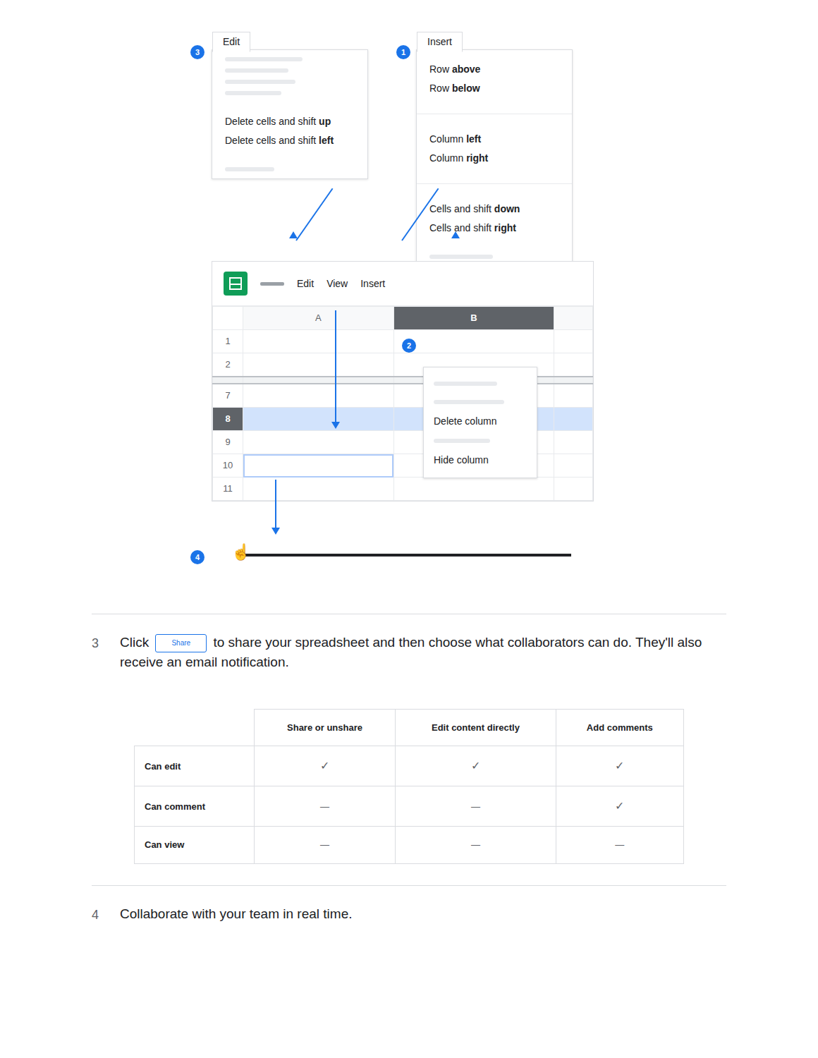3
Edit
Delete cells and shift up
Delete cells and shift left
1
Insert
Row above
Row below
Column left
Column right
Cells and shift down
Cells and shift right
5
Edit View Insert
| | A | B | |
| --- | --- | --- | --- |
| 1 | | | |
| 2 | | | |
| 7 | | | |
| 8 | | | |
| 9 | | | |
| 10 | | | |
| 11 | | | |
2
Delete column
Hide column
4
☝
3
Click Share to share your spreadsheet and then choose what collaborators can do. They'll also receive an email notification.
| | Share or unshare | Edit content directly | Add comments |
| --- | --- | --- | --- |
| Can edit | ✓ | ✓ | ✓ |
| Can comment | — | — | ✓ |
| Can view | — | — | — |
4
Collaborate with your team in real time.